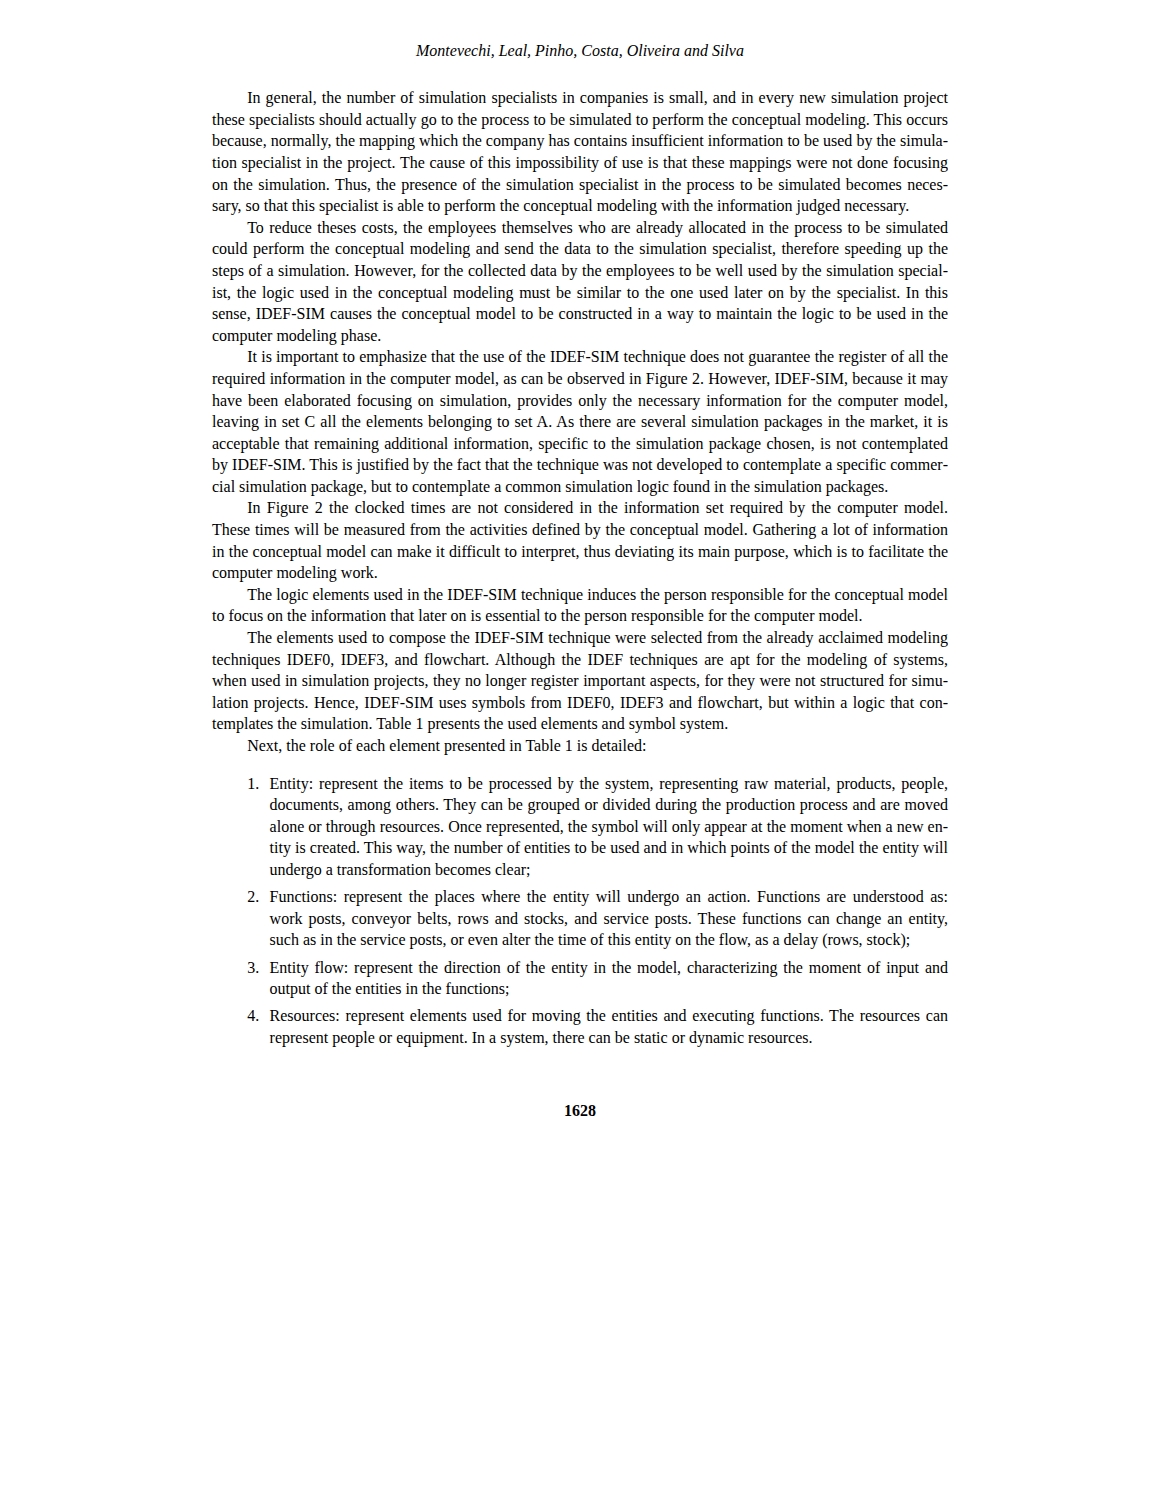Montevechi, Leal, Pinho, Costa, Oliveira and Silva
In general, the number of simulation specialists in companies is small, and in every new simulation project these specialists should actually go to the process to be simulated to perform the conceptual modeling. This occurs because, normally, the mapping which the company has contains insufficient information to be used by the simulation specialist in the project. The cause of this impossibility of use is that these mappings were not done focusing on the simulation. Thus, the presence of the simulation specialist in the process to be simulated becomes necessary, so that this specialist is able to perform the conceptual modeling with the information judged necessary.
To reduce theses costs, the employees themselves who are already allocated in the process to be simulated could perform the conceptual modeling and send the data to the simulation specialist, therefore speeding up the steps of a simulation. However, for the collected data by the employees to be well used by the simulation specialist, the logic used in the conceptual modeling must be similar to the one used later on by the specialist. In this sense, IDEF-SIM causes the conceptual model to be constructed in a way to maintain the logic to be used in the computer modeling phase.
It is important to emphasize that the use of the IDEF-SIM technique does not guarantee the register of all the required information in the computer model, as can be observed in Figure 2. However, IDEF-SIM, because it may have been elaborated focusing on simulation, provides only the necessary information for the computer model, leaving in set C all the elements belonging to set A. As there are several simulation packages in the market, it is acceptable that remaining additional information, specific to the simulation package chosen, is not contemplated by IDEF-SIM. This is justified by the fact that the technique was not developed to contemplate a specific commercial simulation package, but to contemplate a common simulation logic found in the simulation packages.
In Figure 2 the clocked times are not considered in the information set required by the computer model. These times will be measured from the activities defined by the conceptual model. Gathering a lot of information in the conceptual model can make it difficult to interpret, thus deviating its main purpose, which is to facilitate the computer modeling work.
The logic elements used in the IDEF-SIM technique induces the person responsible for the conceptual model to focus on the information that later on is essential to the person responsible for the computer model.
The elements used to compose the IDEF-SIM technique were selected from the already acclaimed modeling techniques IDEF0, IDEF3, and flowchart. Although the IDEF techniques are apt for the modeling of systems, when used in simulation projects, they no longer register important aspects, for they were not structured for simulation projects. Hence, IDEF-SIM uses symbols from IDEF0, IDEF3 and flowchart, but within a logic that contemplates the simulation. Table 1 presents the used elements and symbol system.
Next, the role of each element presented in Table 1 is detailed:
Entity: represent the items to be processed by the system, representing raw material, products, people, documents, among others. They can be grouped or divided during the production process and are moved alone or through resources. Once represented, the symbol will only appear at the moment when a new entity is created. This way, the number of entities to be used and in which points of the model the entity will undergo a transformation becomes clear;
Functions: represent the places where the entity will undergo an action. Functions are understood as: work posts, conveyor belts, rows and stocks, and service posts. These functions can change an entity, such as in the service posts, or even alter the time of this entity on the flow, as a delay (rows, stock);
Entity flow: represent the direction of the entity in the model, characterizing the moment of input and output of the entities in the functions;
Resources: represent elements used for moving the entities and executing functions. The resources can represent people or equipment. In a system, there can be static or dynamic resources.
1628